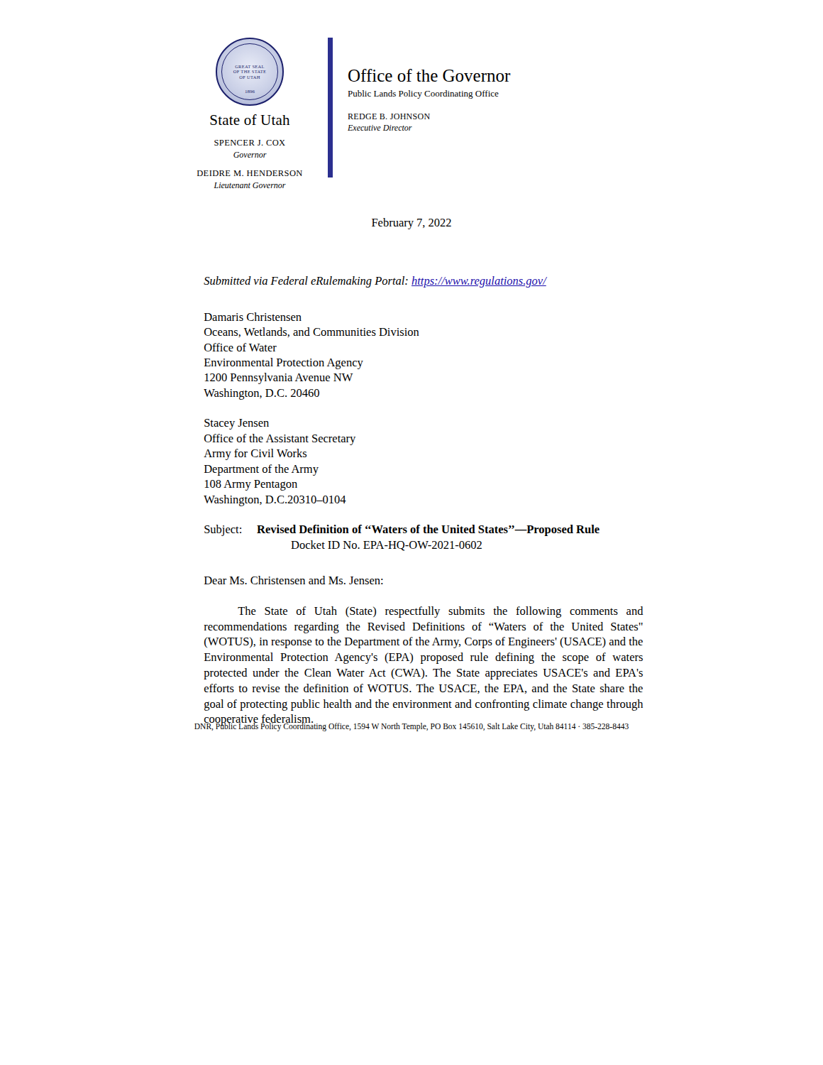GREAT SEAL
OF THE STATE
OF UTAH
1896
State of Utah
SPENCER J. COX
Governor
DEIDRE M. HENDERSON
Lieutenant Governor
Office of the Governor
Public Lands Policy Coordinating Office
REDGE B. JOHNSON
Executive Director
February 7, 2022
Submitted via Federal eRulemaking Portal: https://www.regulations.gov/
Damaris Christensen
Oceans, Wetlands, and Communities Division
Office of Water
Environmental Protection Agency
1200 Pennsylvania Avenue NW
Washington, D.C. 20460
Stacey Jensen
Office of the Assistant Secretary
Army for Civil Works
Department of the Army
108 Army Pentagon
Washington, D.C.20310–0104
Subject: Revised Definition of ‘‘Waters of the United States’’—Proposed Rule
Docket ID No. EPA-HQ-OW-2021-0602
Dear Ms. Christensen and Ms. Jensen:
The State of Utah (State) respectfully submits the following comments and recommendations regarding the Revised Definitions of “Waters of the United States" (WOTUS), in response to the Department of the Army, Corps of Engineers' (USACE) and the Environmental Protection Agency's (EPA) proposed rule defining the scope of waters protected under the Clean Water Act (CWA). The State appreciates USACE's and EPA's efforts to revise the definition of WOTUS. The USACE, the EPA, and the State share the goal of protecting public health and the environment and confronting climate change through cooperative federalism.
DNR, Public Lands Policy Coordinating Office, 1594 W North Temple, PO Box 145610, Salt Lake City, Utah 84114 · 385-228-8443